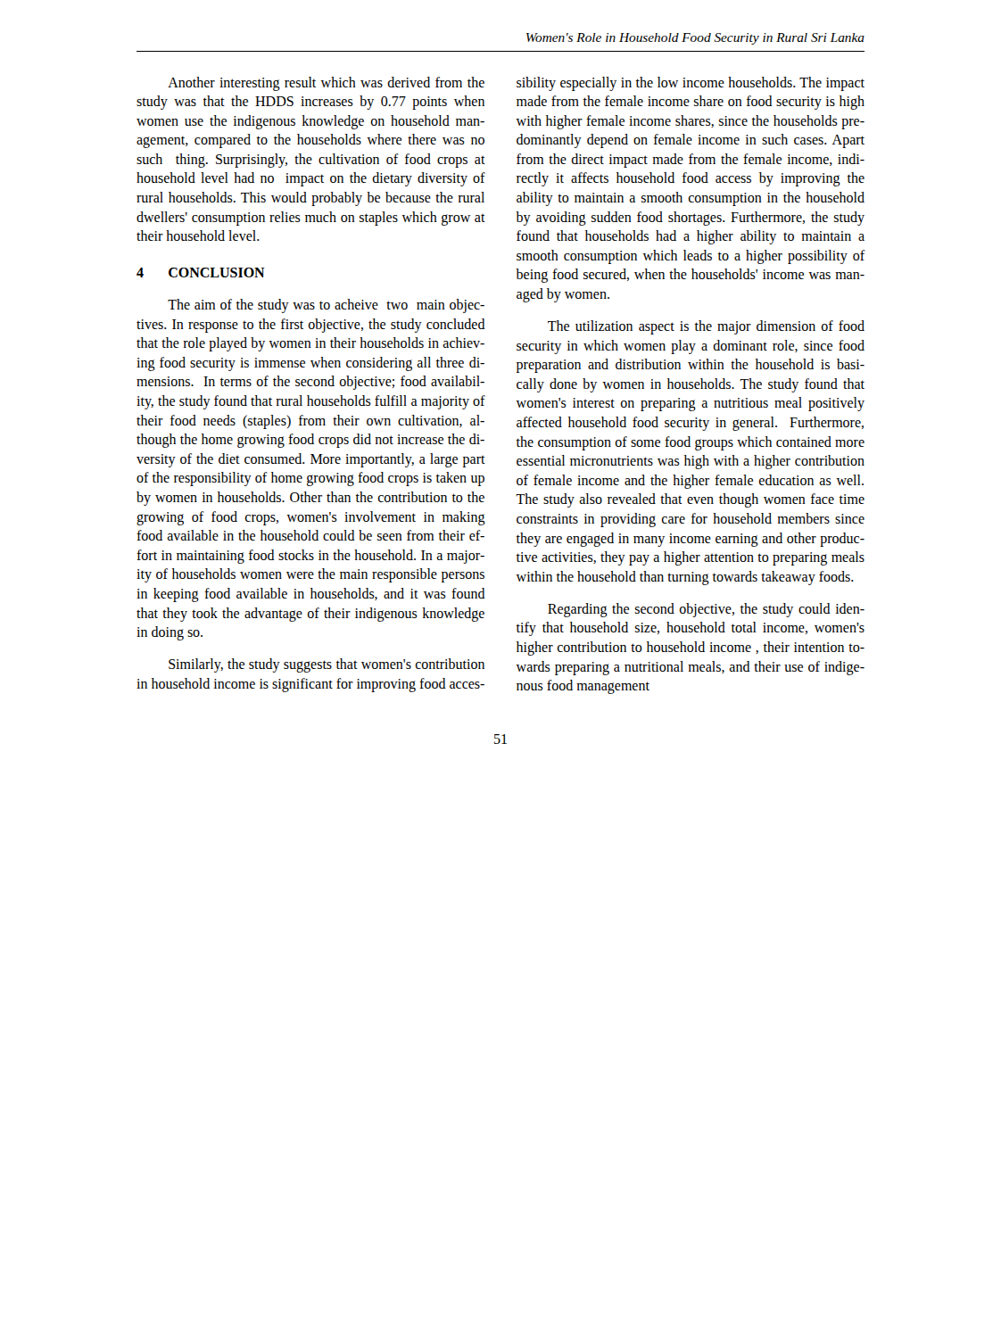Women's Role in Household Food Security in Rural Sri Lanka
Another interesting result which was derived from the study was that the HDDS increases by 0.77 points when women use the indigenous knowledge on household management, compared to the households where there was no such thing. Surprisingly, the cultivation of food crops at household level had no impact on the dietary diversity of rural households. This would probably be because the rural dwellers' consumption relies much on staples which grow at their household level.
4 CONCLUSION
The aim of the study was to acheive two main objectives. In response to the first objective, the study concluded that the role played by women in their households in achieving food security is immense when considering all three dimensions. In terms of the second objective; food availability, the study found that rural households fulfill a majority of their food needs (staples) from their own cultivation, although the home growing food crops did not increase the diversity of the diet consumed. More importantly, a large part of the responsibility of home growing food crops is taken up by women in households. Other than the contribution to the growing of food crops, women's involvement in making food available in the household could be seen from their effort in maintaining food stocks in the household. In a majority of households women were the main responsible persons in keeping food available in households, and it was found that they took the advantage of their indigenous knowledge in doing so.
Similarly, the study suggests that women's contribution in household income is significant for improving food accessibility especially in the low income households. The impact made from the female income share on food security is high with higher female income shares, since the households predominantly depend on female income in such cases. Apart from the direct impact made from the female income, indirectly it affects household food access by improving the ability to maintain a smooth consumption in the household by avoiding sudden food shortages. Furthermore, the study found that households had a higher ability to maintain a smooth consumption which leads to a higher possibility of being food secured, when the households' income was managed by women.
The utilization aspect is the major dimension of food security in which women play a dominant role, since food preparation and distribution within the household is basically done by women in households. The study found that women's interest on preparing a nutritious meal positively affected household food security in general. Furthermore, the consumption of some food groups which contained more essential micronutrients was high with a higher contribution of female income and the higher female education as well. The study also revealed that even though women face time constraints in providing care for household members since they are engaged in many income earning and other productive activities, they pay a higher attention to preparing meals within the household than turning towards takeaway foods.
Regarding the second objective, the study could identify that household size, household total income, women's higher contribution to household income , their intention towards preparing a nutritional meals, and their use of indigenous food management
51